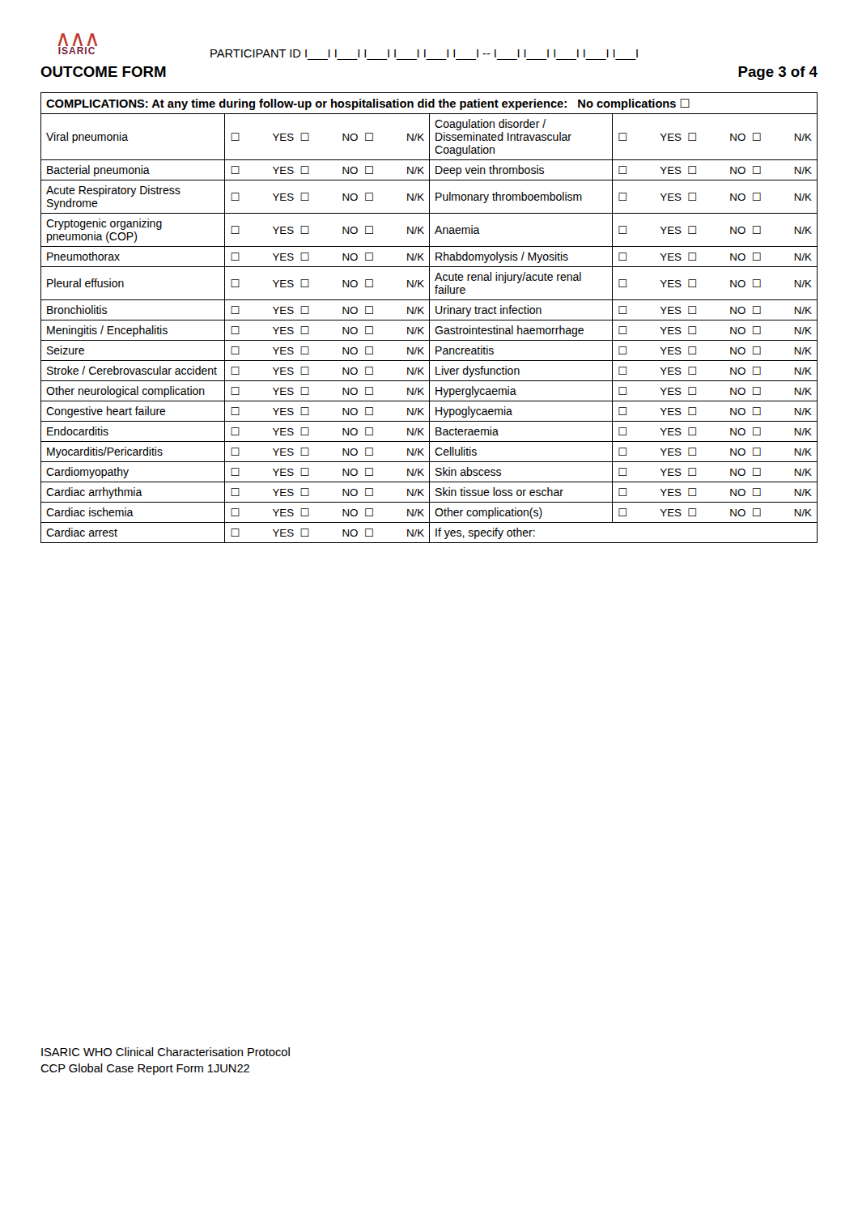∧∧∧
ISARIC
PARTICIPANT ID I___I I___I I___I I___I I___I I___I -- I___I I___I I___I I___I I___I
OUTCOME FORM
Page 3 of 4
| COMPLICATIONS: At any time during follow-up or hospitalisation did the patient experience: No complications ☐ |
| Viral pneumonia | ☐ YES ☐ NO ☐ N/K | Coagulation disorder / Disseminated Intravascular Coagulation | ☐ YES ☐ NO ☐ N/K |
| Bacterial pneumonia | ☐ YES ☐ NO ☐ N/K | Deep vein thrombosis | ☐ YES ☐ NO ☐ N/K |
| Acute Respiratory Distress Syndrome | ☐ YES ☐ NO ☐ N/K | Pulmonary thromboembolism | ☐ YES ☐ NO ☐ N/K |
| Cryptogenic organizing pneumonia (COP) | ☐ YES ☐ NO ☐ N/K | Anaemia | ☐ YES ☐ NO ☐ N/K |
| Pneumothorax | ☐ YES ☐ NO ☐ N/K | Rhabdomyolysis / Myositis | ☐ YES ☐ NO ☐ N/K |
| Pleural effusion | ☐ YES ☐ NO ☐ N/K | Acute renal injury/acute renal failure | ☐ YES ☐ NO ☐ N/K |
| Bronchiolitis | ☐ YES ☐ NO ☐ N/K | Urinary tract infection | ☐ YES ☐ NO ☐ N/K |
| Meningitis / Encephalitis | ☐ YES ☐ NO ☐ N/K | Gastrointestinal haemorrhage | ☐ YES ☐ NO ☐ N/K |
| Seizure | ☐ YES ☐ NO ☐ N/K | Pancreatitis | ☐ YES ☐ NO ☐ N/K |
| Stroke / Cerebrovascular accident | ☐ YES ☐ NO ☐ N/K | Liver dysfunction | ☐ YES ☐ NO ☐ N/K |
| Other neurological complication | ☐ YES ☐ NO ☐ N/K | Hyperglycaemia | ☐ YES ☐ NO ☐ N/K |
| Congestive heart failure | ☐ YES ☐ NO ☐ N/K | Hypoglycaemia | ☐ YES ☐ NO ☐ N/K |
| Endocarditis | ☐ YES ☐ NO ☐ N/K | Bacteraemia | ☐ YES ☐ NO ☐ N/K |
| Myocarditis/Pericarditis | ☐ YES ☐ NO ☐ N/K | Cellulitis | ☐ YES ☐ NO ☐ N/K |
| Cardiomyopathy | ☐ YES ☐ NO ☐ N/K | Skin abscess | ☐ YES ☐ NO ☐ N/K |
| Cardiac arrhythmia | ☐ YES ☐ NO ☐ N/K | Skin tissue loss or eschar | ☐ YES ☐ NO ☐ N/K |
| Cardiac ischemia | ☐ YES ☐ NO ☐ N/K | Other complication(s) | ☐ YES ☐ NO ☐ N/K |
| Cardiac arrest | ☐ YES ☐ NO ☐ N/K | If yes, specify other: |
ISARIC WHO Clinical Characterisation Protocol
CCP Global Case Report Form 1JUN22